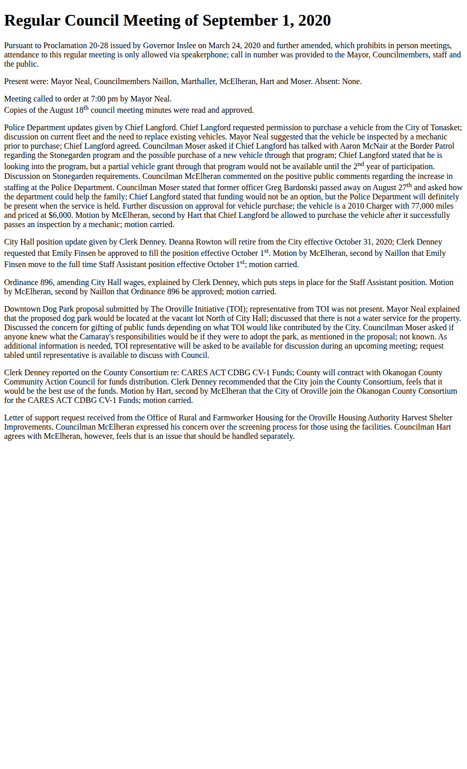Regular Council Meeting of September 1, 2020
Pursuant to Proclamation 20-28 issued by Governor Inslee on March 24, 2020 and further amended, which prohibits in person meetings, attendance to this regular meeting is only allowed via speakerphone; call in number was provided to the Mayor, Councilmembers, staff and the public.
Present were: Mayor Neal, Councilmembers Naillon, Marthaller, McElheran, Hart and Moser. Absent: None.
Meeting called to order at 7:00 pm by Mayor Neal.
Copies of the August 18th council meeting minutes were read and approved.
Police Department updates given by Chief Langford. Chief Langford requested permission to purchase a vehicle from the City of Tonasket; discussion on current fleet and the need to replace existing vehicles. Mayor Neal suggested that the vehicle be inspected by a mechanic prior to purchase; Chief Langford agreed. Councilman Moser asked if Chief Langford has talked with Aaron McNair at the Border Patrol regarding the Stonegarden program and the possible purchase of a new vehicle through that program; Chief Langford stated that he is looking into the program, but a partial vehicle grant through that program would not be available until the 2nd year of participation. Discussion on Stonegarden requirements. Councilman McElheran commented on the positive public comments regarding the increase in staffing at the Police Department. Councilman Moser stated that former officer Greg Bardonski passed away on August 27th and asked how the department could help the family; Chief Langford stated that funding would not be an option, but the Police Department will definitely be present when the service is held. Further discussion on approval for vehicle purchase; the vehicle is a 2010 Charger with 77,000 miles and priced at $6,000. Motion by McElheran, second by Hart that Chief Langford be allowed to purchase the vehicle after it successfully passes an inspection by a mechanic; motion carried.
City Hall position update given by Clerk Denney. Deanna Rowton will retire from the City effective October 31, 2020; Clerk Denney requested that Emily Finsen be approved to fill the position effective October 1st. Motion by McElheran, second by Naillon that Emily Finsen move to the full time Staff Assistant position effective October 1st; motion carried.
Ordinance 896, amending City Hall wages, explained by Clerk Denney, which puts steps in place for the Staff Assistant position. Motion by McElheran, second by Naillon that Ordinance 896 be approved; motion carried.
Downtown Dog Park proposal submitted by The Oroville Initiative (TOI); representative from TOI was not present. Mayor Neal explained that the proposed dog park would be located at the vacant lot North of City Hall; discussed that there is not a water service for the property. Discussed the concern for gifting of public funds depending on what TOI would like contributed by the City. Councilman Moser asked if anyone knew what the Camaray's responsibilities would be if they were to adopt the park, as mentioned in the proposal; not known. As additional information is needed, TOI representative will be asked to be available for discussion during an upcoming meeting; request tabled until representative is available to discuss with Council.
Clerk Denney reported on the County Consortium re: CARES ACT CDBG CV-1 Funds; County will contract with Okanogan County Community Action Council for funds distribution. Clerk Denney recommended that the City join the County Consortium, feels that it would be the best use of the funds. Motion by Hart, second by McElheran that the City of Oroville join the Okanogan County Consortium for the CARES ACT CDBG CV-1 Funds; motion carried.
Letter of support request received from the Office of Rural and Farmworker Housing for the Oroville Housing Authority Harvest Shelter Improvements. Councilman McElheran expressed his concern over the screening process for those using the facilities. Councilman Hart agrees with McElheran, however, feels that is an issue that should be handled separately.